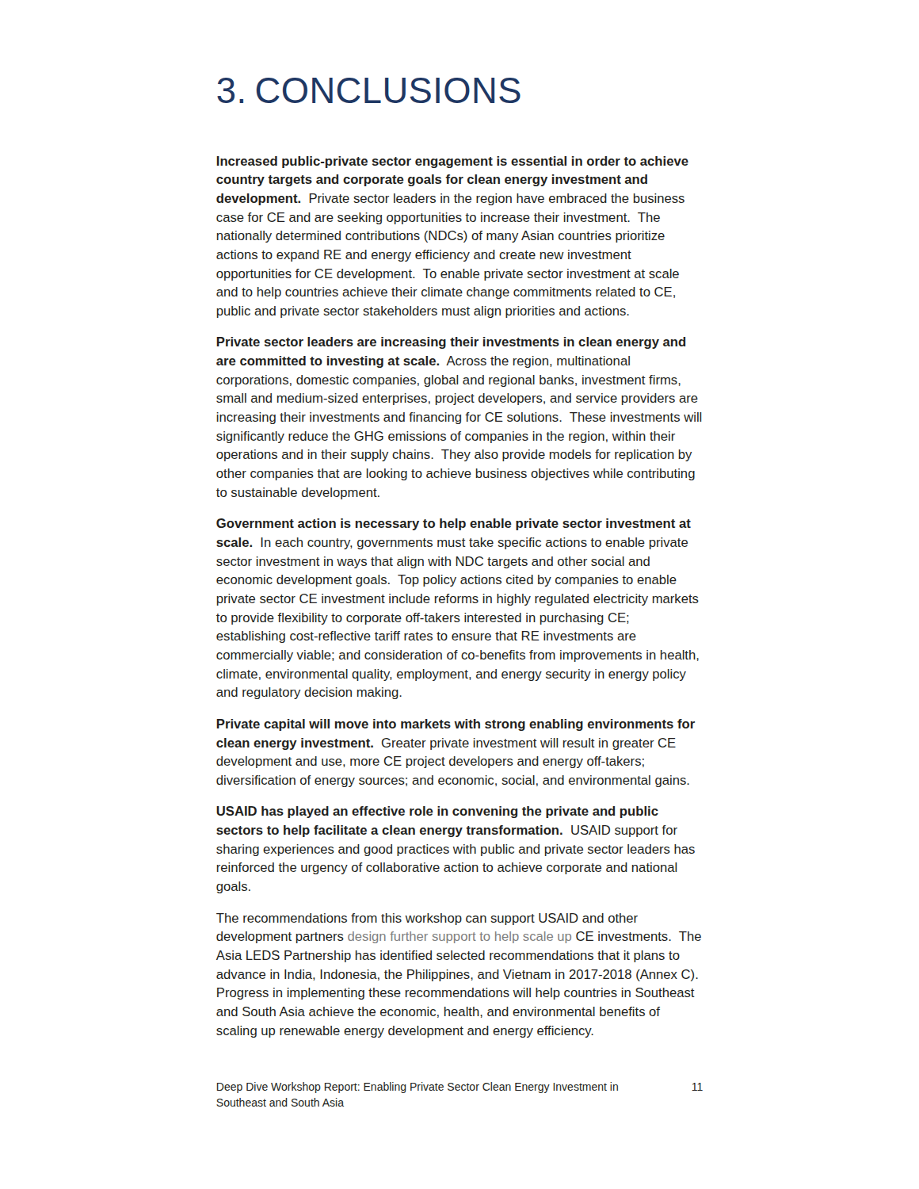3. CONCLUSIONS
Increased public-private sector engagement is essential in order to achieve country targets and corporate goals for clean energy investment and development. Private sector leaders in the region have embraced the business case for CE and are seeking opportunities to increase their investment. The nationally determined contributions (NDCs) of many Asian countries prioritize actions to expand RE and energy efficiency and create new investment opportunities for CE development. To enable private sector investment at scale and to help countries achieve their climate change commitments related to CE, public and private sector stakeholders must align priorities and actions.
Private sector leaders are increasing their investments in clean energy and are committed to investing at scale. Across the region, multinational corporations, domestic companies, global and regional banks, investment firms, small and medium-sized enterprises, project developers, and service providers are increasing their investments and financing for CE solutions. These investments will significantly reduce the GHG emissions of companies in the region, within their operations and in their supply chains. They also provide models for replication by other companies that are looking to achieve business objectives while contributing to sustainable development.
Government action is necessary to help enable private sector investment at scale. In each country, governments must take specific actions to enable private sector investment in ways that align with NDC targets and other social and economic development goals. Top policy actions cited by companies to enable private sector CE investment include reforms in highly regulated electricity markets to provide flexibility to corporate off-takers interested in purchasing CE; establishing cost-reflective tariff rates to ensure that RE investments are commercially viable; and consideration of co-benefits from improvements in health, climate, environmental quality, employment, and energy security in energy policy and regulatory decision making.
Private capital will move into markets with strong enabling environments for clean energy investment. Greater private investment will result in greater CE development and use, more CE project developers and energy off-takers; diversification of energy sources; and economic, social, and environmental gains.
USAID has played an effective role in convening the private and public sectors to help facilitate a clean energy transformation. USAID support for sharing experiences and good practices with public and private sector leaders has reinforced the urgency of collaborative action to achieve corporate and national goals.
The recommendations from this workshop can support USAID and other development partners design further support to help scale up CE investments. The Asia LEDS Partnership has identified selected recommendations that it plans to advance in India, Indonesia, the Philippines, and Vietnam in 2017-2018 (Annex C). Progress in implementing these recommendations will help countries in Southeast and South Asia achieve the economic, health, and environmental benefits of scaling up renewable energy development and energy efficiency.
Deep Dive Workshop Report: Enabling Private Sector Clean Energy Investment in Southeast and South Asia
11